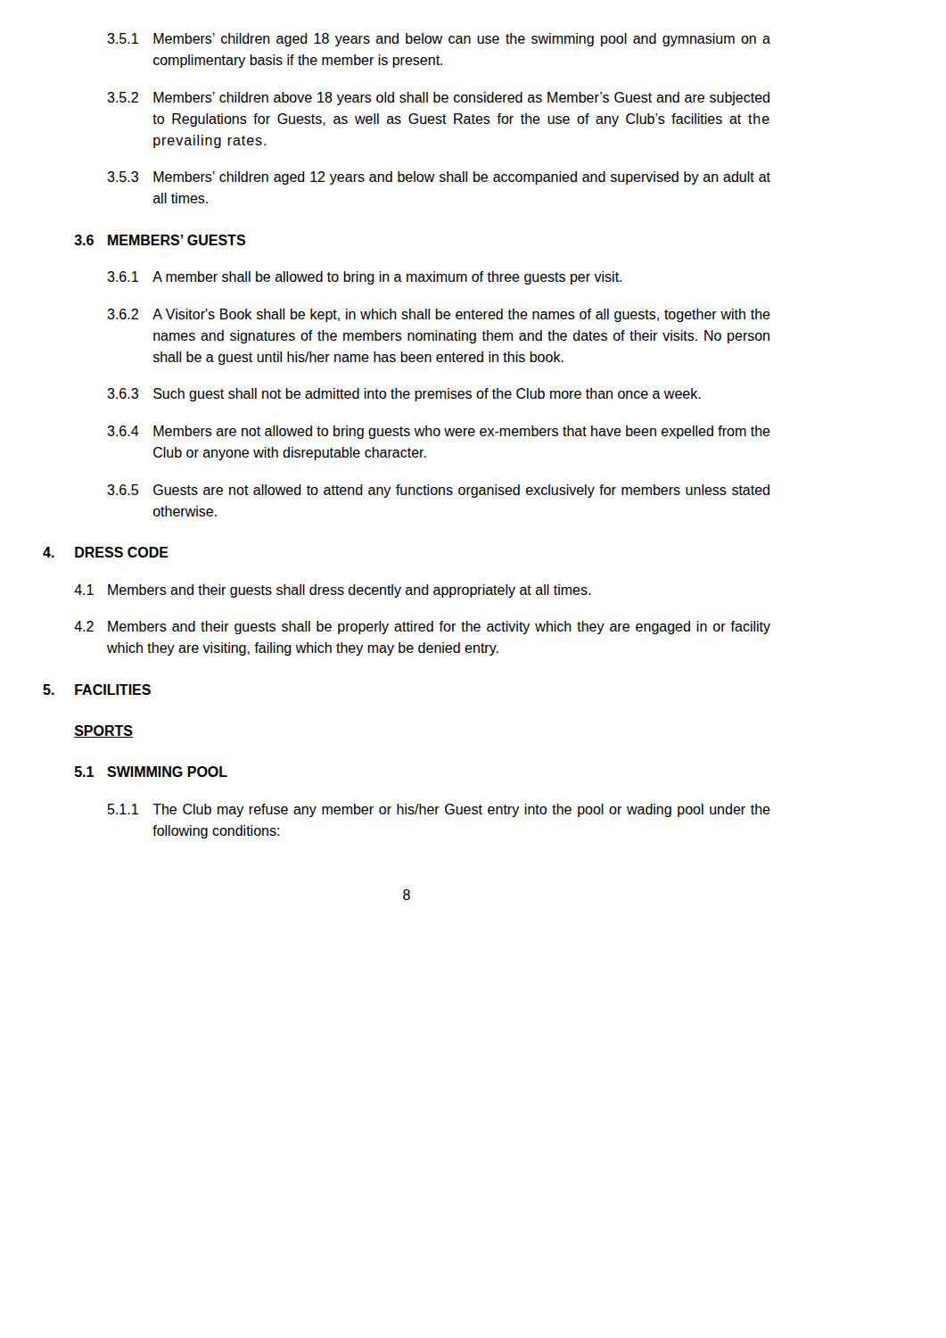3.5.1
Members’ children aged 18 years and below can use the swimming pool and gymnasium on a complimentary basis if the member is present.
3.5.2
Members’ children above 18 years old shall be considered as Member’s Guest and are subjected to Regulations for Guests, as well as Guest Rates for the use of any Club’s facilities at the prevailing rates.
3.5.3
Members’ children aged 12 years and below shall be accompanied and supervised by an adult at all times.
3.6
MEMBERS’ GUESTS
3.6.1
A member shall be allowed to bring in a maximum of three guests per visit.
3.6.2
A Visitor's Book shall be kept, in which shall be entered the names of all guests, together with the names and signatures of the members nominating them and the dates of their visits. No person shall be a guest until his/her name has been entered in this book.
3.6.3
Such guest shall not be admitted into the premises of the Club more than once a week.
3.6.4
Members are not allowed to bring guests who were ex-members that have been expelled from the Club or anyone with disreputable character.
3.6.5
Guests are not allowed to attend any functions organised exclusively for members unless stated otherwise.
4.
DRESS CODE
4.1
Members and their guests shall dress decently and appropriately at all times.
4.2
Members and their guests shall be properly attired for the activity which they are engaged in or facility which they are visiting, failing which they may be denied entry.
5.
FACILITIES
SPORTS
5.1
SWIMMING POOL
5.1.1
The Club may refuse any member or his/her Guest entry into the pool or wading pool under the following conditions:
8